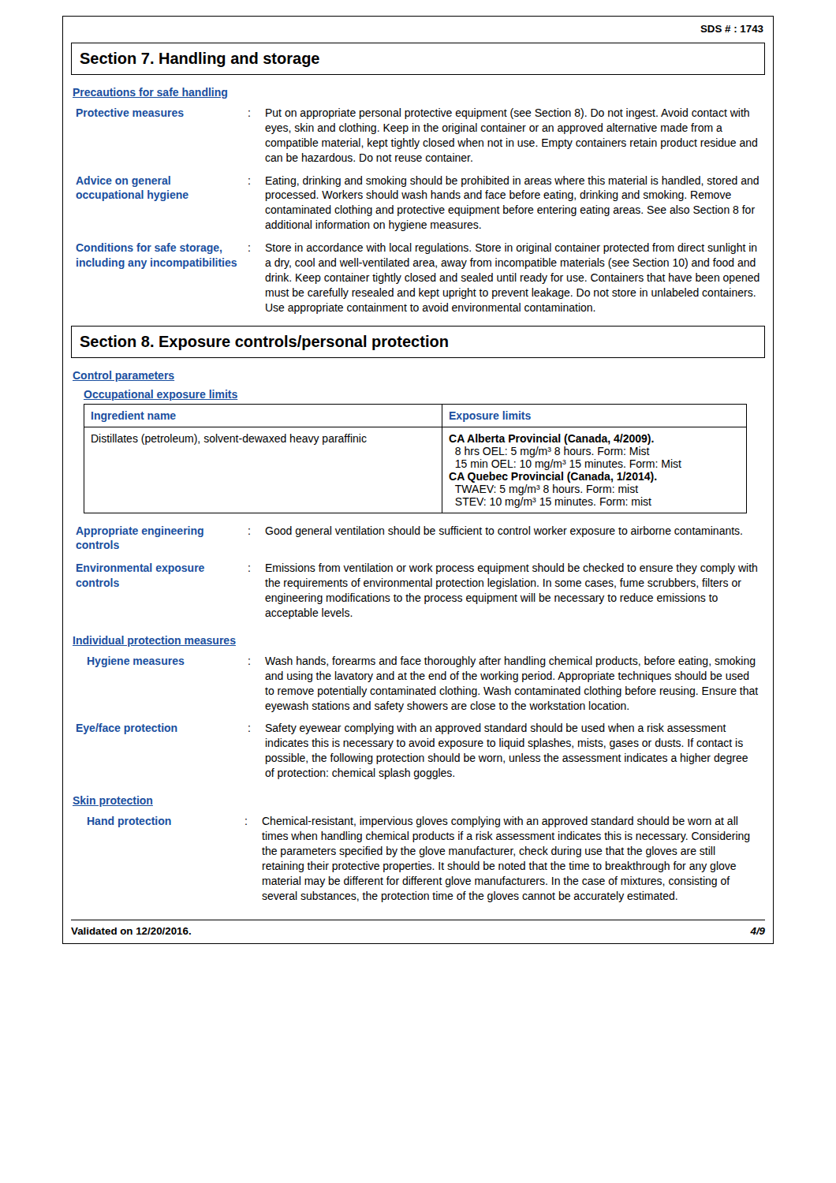SDS # : 1743
Section 7. Handling and storage
Precautions for safe handling
| Protective measures | : | Put on appropriate personal protective equipment (see Section 8). Do not ingest. Avoid contact with eyes, skin and clothing. Keep in the original container or an approved alternative made from a compatible material, kept tightly closed when not in use. Empty containers retain product residue and can be hazardous. Do not reuse container. |
| Advice on general occupational hygiene | : | Eating, drinking and smoking should be prohibited in areas where this material is handled, stored and processed. Workers should wash hands and face before eating, drinking and smoking. Remove contaminated clothing and protective equipment before entering eating areas. See also Section 8 for additional information on hygiene measures. |
| Conditions for safe storage, including any incompatibilities | : | Store in accordance with local regulations. Store in original container protected from direct sunlight in a dry, cool and well-ventilated area, away from incompatible materials (see Section 10) and food and drink. Keep container tightly closed and sealed until ready for use. Containers that have been opened must be carefully resealed and kept upright to prevent leakage. Do not store in unlabeled containers. Use appropriate containment to avoid environmental contamination. |
Section 8. Exposure controls/personal protection
Control parameters
Occupational exposure limits
| Ingredient name | Exposure limits |
| --- | --- |
| Distillates (petroleum), solvent-dewaxed heavy paraffinic | CA Alberta Provincial (Canada, 4/2009). 8 hrs OEL: 5 mg/m³ 8 hours. Form: Mist 15 min OEL: 10 mg/m³ 15 minutes. Form: Mist CA Quebec Provincial (Canada, 1/2014). TWAEV: 5 mg/m³ 8 hours. Form: mist STEV: 10 mg/m³ 15 minutes. Form: mist |
| Appropriate engineering controls | : | Good general ventilation should be sufficient to control worker exposure to airborne contaminants. |
| Environmental exposure controls | : | Emissions from ventilation or work process equipment should be checked to ensure they comply with the requirements of environmental protection legislation. In some cases, fume scrubbers, filters or engineering modifications to the process equipment will be necessary to reduce emissions to acceptable levels. |
Individual protection measures
| Hygiene measures | : | Wash hands, forearms and face thoroughly after handling chemical products, before eating, smoking and using the lavatory and at the end of the working period. Appropriate techniques should be used to remove potentially contaminated clothing. Wash contaminated clothing before reusing. Ensure that eyewash stations and safety showers are close to the workstation location. |
| Eye/face protection | : | Safety eyewear complying with an approved standard should be used when a risk assessment indicates this is necessary to avoid exposure to liquid splashes, mists, gases or dusts. If contact is possible, the following protection should be worn, unless the assessment indicates a higher degree of protection: chemical splash goggles. |
Skin protection
| Hand protection | : | Chemical-resistant, impervious gloves complying with an approved standard should be worn at all times when handling chemical products if a risk assessment indicates this is necessary. Considering the parameters specified by the glove manufacturer, check during use that the gloves are still retaining their protective properties. It should be noted that the time to breakthrough for any glove material may be different for different glove manufacturers. In the case of mixtures, consisting of several substances, the protection time of the gloves cannot be accurately estimated. |
Validated on 12/20/2016. 4/9